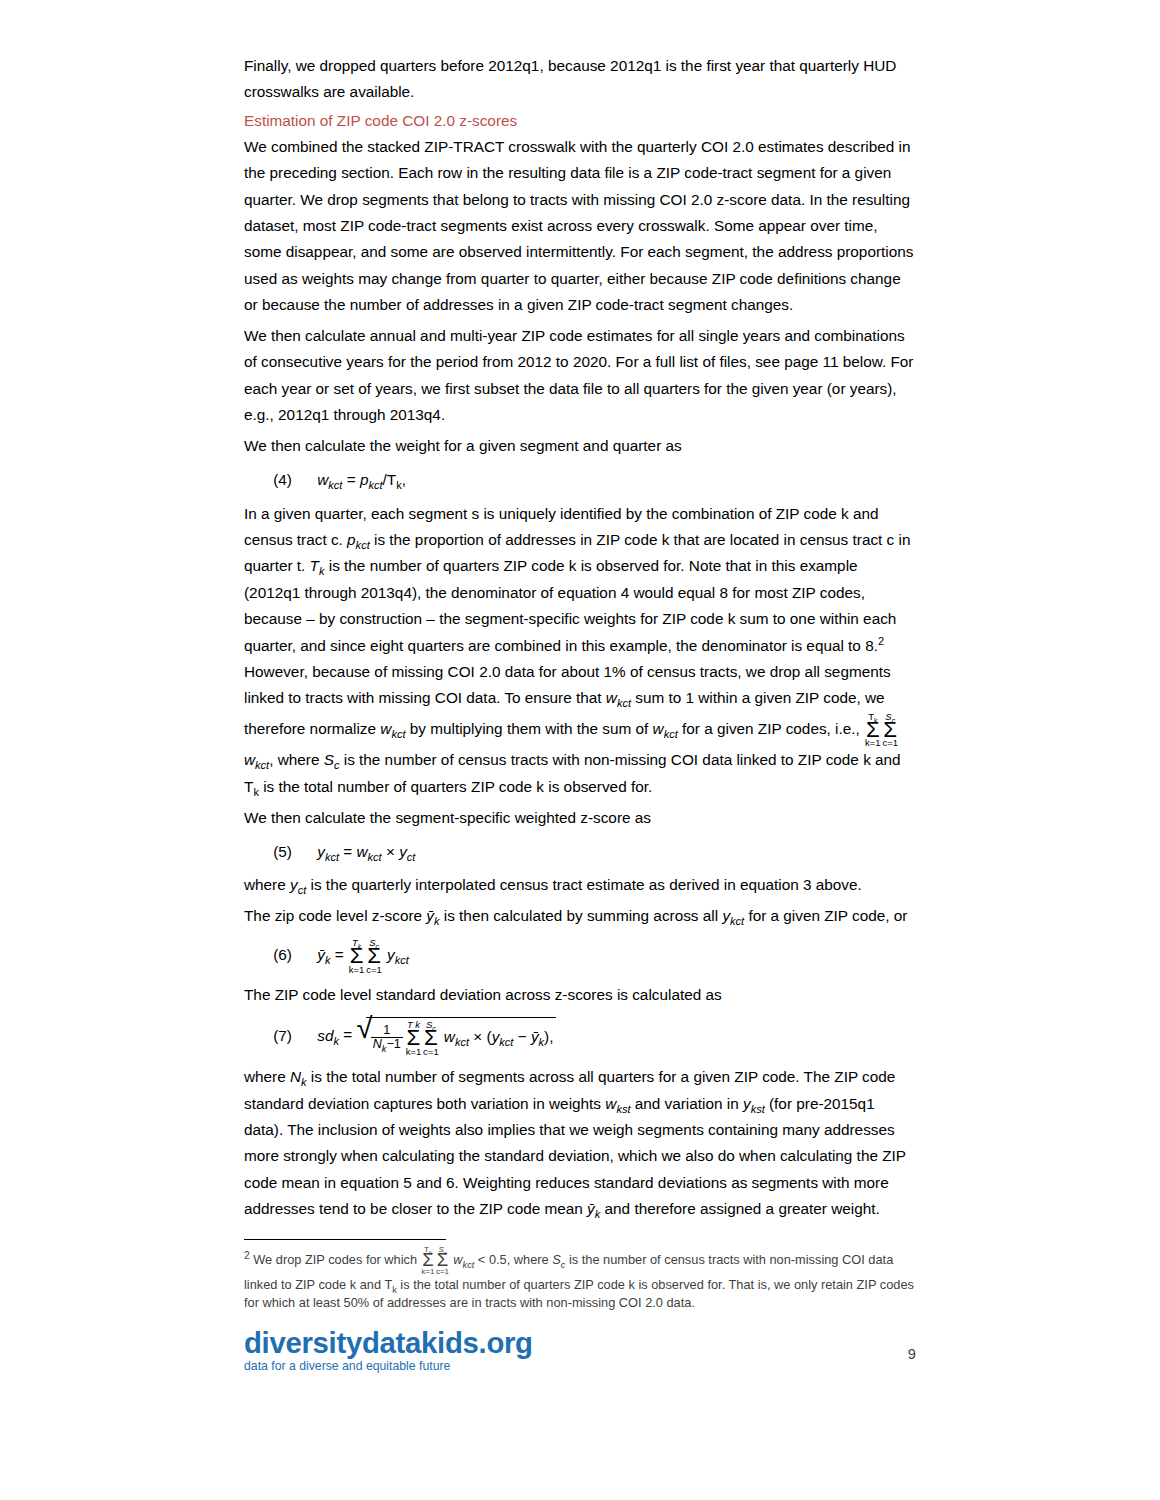Finally, we dropped quarters before 2012q1, because 2012q1 is the first year that quarterly HUD crosswalks are available.
Estimation of ZIP code COI 2.0 z-scores
We combined the stacked ZIP-TRACT crosswalk with the quarterly COI 2.0 estimates described in the preceding section. Each row in the resulting data file is a ZIP code-tract segment for a given quarter. We drop segments that belong to tracts with missing COI 2.0 z-score data. In the resulting dataset, most ZIP code-tract segments exist across every crosswalk. Some appear over time, some disappear, and some are observed intermittently. For each segment, the address proportions used as weights may change from quarter to quarter, either because ZIP code definitions change or because the number of addresses in a given ZIP code-tract segment changes.
We then calculate annual and multi-year ZIP code estimates for all single years and combinations of consecutive years for the period from 2012 to 2020. For a full list of files, see page 11 below. For each year or set of years, we first subset the data file to all quarters for the given year (or years), e.g., 2012q1 through 2013q4.
We then calculate the weight for a given segment and quarter as
(4) wkct = pkct/Tk,
In a given quarter, each segment s is uniquely identified by the combination of ZIP code k and census tract c. pkct is the proportion of addresses in ZIP code k that are located in census tract c in quarter t. Tk is the number of quarters ZIP code k is observed for. Note that in this example (2012q1 through 2013q4), the denominator of equation 4 would equal 8 for most ZIP codes, because – by construction – the segment-specific weights for ZIP code k sum to one within each quarter, and since eight quarters are combined in this example, the denominator is equal to 8.2 However, because of missing COI 2.0 data for about 1% of census tracts, we drop all segments linked to tracts with missing COI data. To ensure that wkct sum to 1 within a given ZIP code, we therefore normalize wkct by multiplying them with the sum of wkct for a given ZIP codes, i.e., Tk Σk=1 Sc Σc=1 wkct, where Sc is the number of census tracts with non-missing COI data linked to ZIP code k and Tk is the total number of quarters ZIP code k is observed for.
We then calculate the segment-specific weighted z-score as
(5) ykct = wkct × yct
where yct is the quarterly interpolated census tract estimate as derived in equation 3 above.
The zip code level z-score ȳk is then calculated by summing across all ykct for a given ZIP code, or
(6) ȳk = Tk Σk=1 Sc Σc=1 ykct
The ZIP code level standard deviation across z-scores is calculated as
(7) sdk = 1 Nk−1 T k Σk=1 Sc Σc=1 wkct × (ykct − ȳk),
where Nk is the total number of segments across all quarters for a given ZIP code. The ZIP code standard deviation captures both variation in weights wkst and variation in ykst (for pre-2015q1 data). The inclusion of weights also implies that we weigh segments containing many addresses more strongly when calculating the standard deviation, which we also do when calculating the ZIP code mean in equation 5 and 6. Weighting reduces standard deviations as segments with more addresses tend to be closer to the ZIP code mean ȳk and therefore assigned a greater weight.
2 We drop ZIP codes for which Tk Σk=1 Sc Σc=1 wkct < 0.5, where Sc is the number of census tracts with non-missing COI data linked to ZIP code k and Tk is the total number of quarters ZIP code k is observed for. That is, we only retain ZIP codes for which at least 50% of addresses are in tracts with non-missing COI 2.0 data.
diversitydatakids. org
data for a diverse and equitable future
9